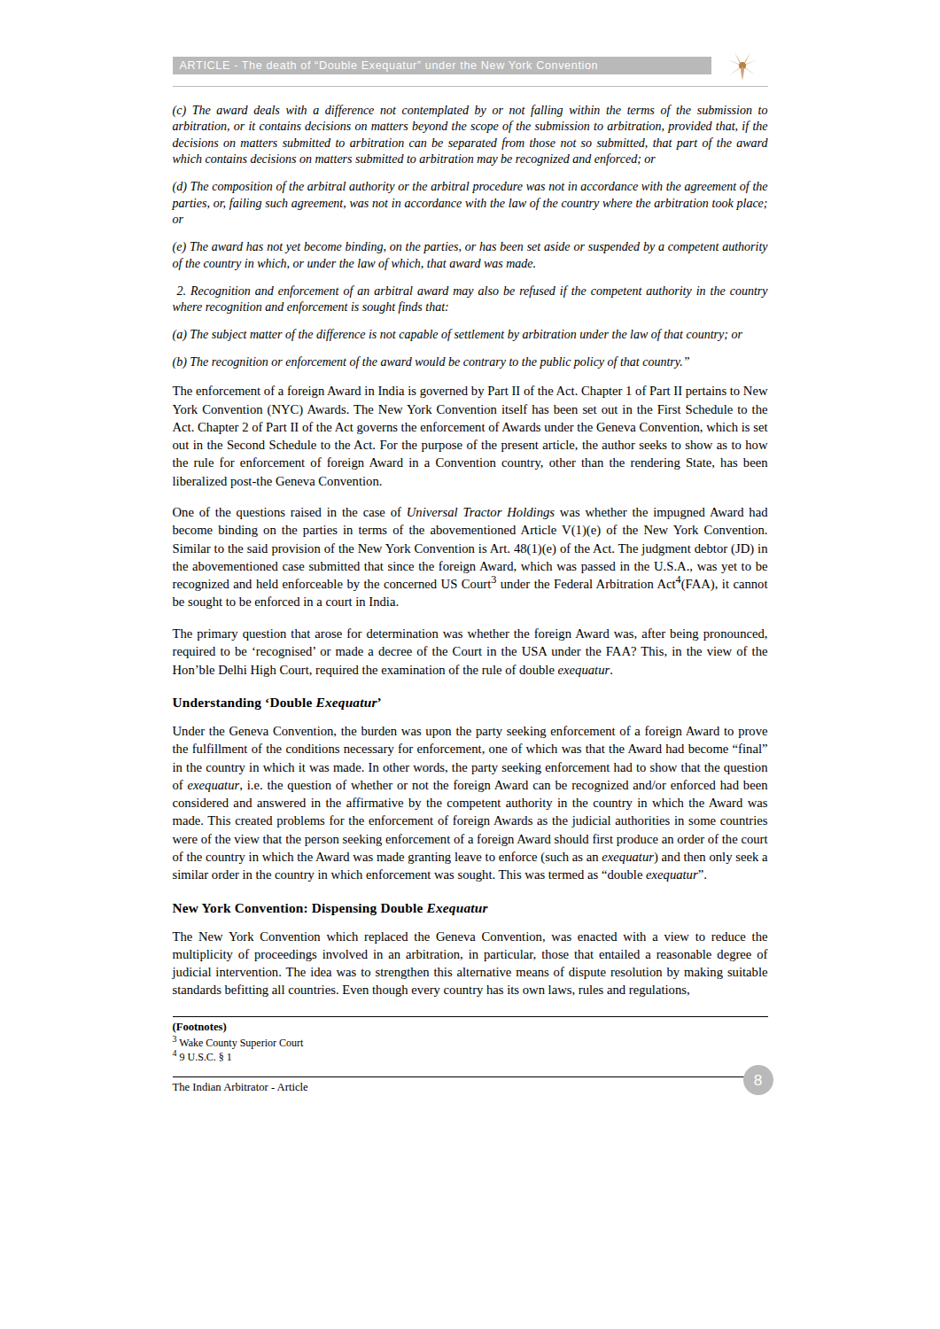ARTICLE - The death of “Double Exequatur” under the New York Convention
(c) The award deals with a difference not contemplated by or not falling within the terms of the submission to arbitration, or it contains decisions on matters beyond the scope of the submission to arbitration, provided that, if the decisions on matters submitted to arbitration can be separated from those not so submitted, that part of the award which contains decisions on matters submitted to arbitration may be recognized and enforced; or
(d) The composition of the arbitral authority or the arbitral procedure was not in accordance with the agreement of the parties, or, failing such agreement, was not in accordance with the law of the country where the arbitration took place; or
(e) The award has not yet become binding, on the parties, or has been set aside or suspended by a competent authority of the country in which, or under the law of which, that award was made.
2. Recognition and enforcement of an arbitral award may also be refused if the competent authority in the country where recognition and enforcement is sought finds that:
(a) The subject matter of the difference is not capable of settlement by arbitration under the law of that country; or
(b) The recognition or enforcement of the award would be contrary to the public policy of that country.”
The enforcement of a foreign Award in India is governed by Part II of the Act. Chapter 1 of Part II pertains to New York Convention (NYC) Awards. The New York Convention itself has been set out in the First Schedule to the Act. Chapter 2 of Part II of the Act governs the enforcement of Awards under the Geneva Convention, which is set out in the Second Schedule to the Act. For the purpose of the present article, the author seeks to show as to how the rule for enforcement of foreign Award in a Convention country, other than the rendering State, has been liberalized post-the Geneva Convention.
One of the questions raised in the case of Universal Tractor Holdings was whether the impugned Award had become binding on the parties in terms of the abovementioned Article V(1)(e) of the New York Convention. Similar to the said provision of the New York Convention is Art. 48(1)(e) of the Act. The judgment debtor (JD) in the abovementioned case submitted that since the foreign Award, which was passed in the U.S.A., was yet to be recognized and held enforceable by the concerned US Court3 under the Federal Arbitration Act4(FAA), it cannot be sought to be enforced in a court in India.
The primary question that arose for determination was whether the foreign Award was, after being pronounced, required to be ‘recognised’ or made a decree of the Court in the USA under the FAA? This, in the view of the Hon’ble Delhi High Court, required the examination of the rule of double exequatur.
Understanding ‘Double Exequatur’
Under the Geneva Convention, the burden was upon the party seeking enforcement of a foreign Award to prove the fulfillment of the conditions necessary for enforcement, one of which was that the Award had become “final” in the country in which it was made. In other words, the party seeking enforcement had to show that the question of exequatur, i.e. the question of whether or not the foreign Award can be recognized and/or enforced had been considered and answered in the affirmative by the competent authority in the country in which the Award was made. This created problems for the enforcement of foreign Awards as the judicial authorities in some countries were of the view that the person seeking enforcement of a foreign Award should first produce an order of the court of the country in which the Award was made granting leave to enforce (such as an exequatur) and then only seek a similar order in the country in which enforcement was sought. This was termed as “double exequatur”.
New York Convention: Dispensing Double Exequatur
The New York Convention which replaced the Geneva Convention, was enacted with a view to reduce the multiplicity of proceedings involved in an arbitration, in particular, those that entailed a reasonable degree of judicial intervention. The idea was to strengthen this alternative means of dispute resolution by making suitable standards befitting all countries. Even though every country has its own laws, rules and regulations,
(Footnotes)
3 Wake County Superior Court
4 9 U.S.C. § 1
The Indian Arbitrator - Article
8